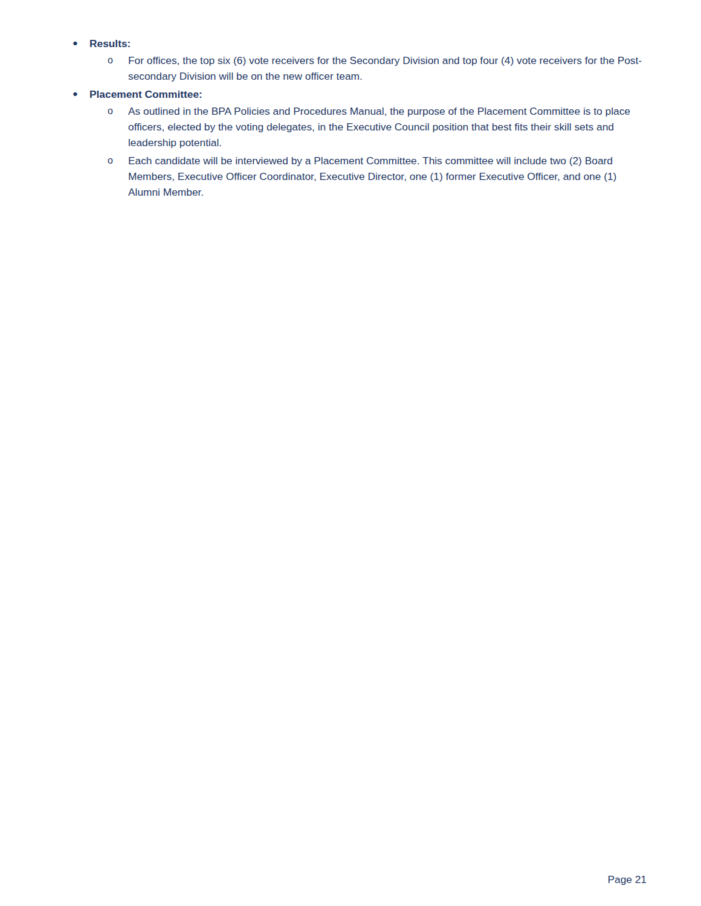Results:
For offices, the top six (6) vote receivers for the Secondary Division and top four (4) vote receivers for the Post-secondary Division will be on the new officer team.
Placement Committee:
As outlined in the BPA Policies and Procedures Manual, the purpose of the Placement Committee is to place officers, elected by the voting delegates, in the Executive Council position that best fits their skill sets and leadership potential.
Each candidate will be interviewed by a Placement Committee. This committee will include two (2) Board Members, Executive Officer Coordinator, Executive Director, one (1) former Executive Officer, and one (1) Alumni Member.
Page 21